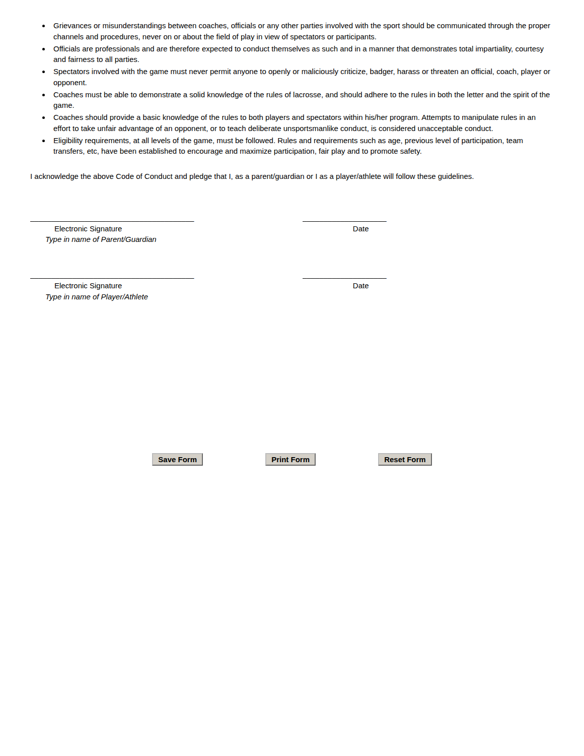Grievances or misunderstandings between coaches, officials or any other parties involved with the sport should be communicated through the proper channels and procedures, never on or about the field of play in view of spectators or participants.
Officials are professionals and are therefore expected to conduct themselves as such and in a manner that demonstrates total impartiality, courtesy and fairness to all parties.
Spectators involved with the game must never permit anyone to openly or maliciously criticize, badger, harass or threaten an official, coach, player or opponent.
Coaches must be able to demonstrate a solid knowledge of the rules of lacrosse, and should adhere to the rules in both the letter and the spirit of the game.
Coaches should provide a basic knowledge of the rules to both players and spectators within his/her program. Attempts to manipulate rules in an effort to take unfair advantage of an opponent, or to teach deliberate unsportsmanlike conduct, is considered unacceptable conduct.
Eligibility requirements, at all levels of the game, must be followed. Rules and requirements such as age, previous level of participation, team transfers, etc, have been established to encourage and maximize participation, fair play and to promote safety.
I acknowledge the above Code of Conduct and pledge that I, as a parent/guardian or I as a player/athlete will follow these guidelines.
| _______________________________________ | ____________________ |
| Electronic Signature | Date |
| Type in name of Parent/Guardian | |
| _______________________________________ | ____________________ |
| Electronic Signature | Date |
| Type in name of Player/Athlete | |
Save Form Print Form Reset Form